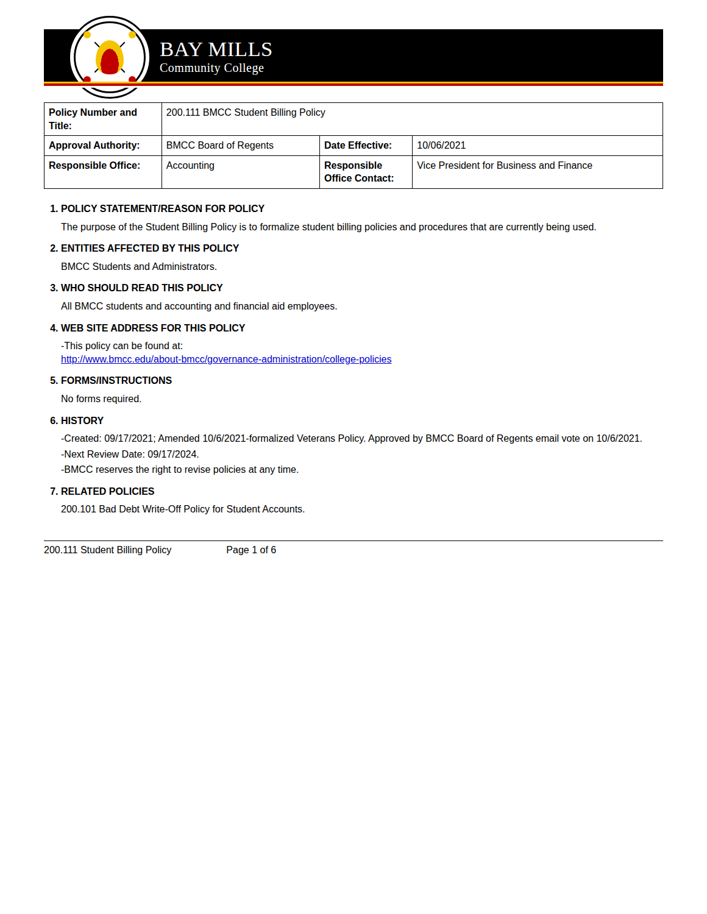BAY MILLS
Community College
| Policy Number and Title: | 200.111 BMCC Student Billing Policy |
| Approval Authority: | BMCC Board of Regents | Date Effective: | 10/06/2021 |
| Responsible Office: | Accounting | Responsible Office Contact: | Vice President for Business and Finance |
POLICY STATEMENT/REASON FOR POLICY
The purpose of the Student Billing Policy is to formalize student billing policies and procedures that are currently being used.
ENTITIES AFFECTED BY THIS POLICY
BMCC Students and Administrators.
WHO SHOULD READ THIS POLICY
All BMCC students and accounting and financial aid employees.
WEB SITE ADDRESS FOR THIS POLICY
-This policy can be found at:
http://www.bmcc.edu/about-bmcc/governance-administration/college-policies
FORMS/INSTRUCTIONS
No forms required.
HISTORY
-Created: 09/17/2021; Amended 10/6/2021-formalized Veterans Policy. Approved by BMCC Board of Regents email vote on 10/6/2021.
-Next Review Date: 09/17/2024.
-BMCC reserves the right to revise policies at any time.
RELATED POLICIES
200.101 Bad Debt Write-Off Policy for Student Accounts.
200.111 Student Billing Policy
Page 1 of 6